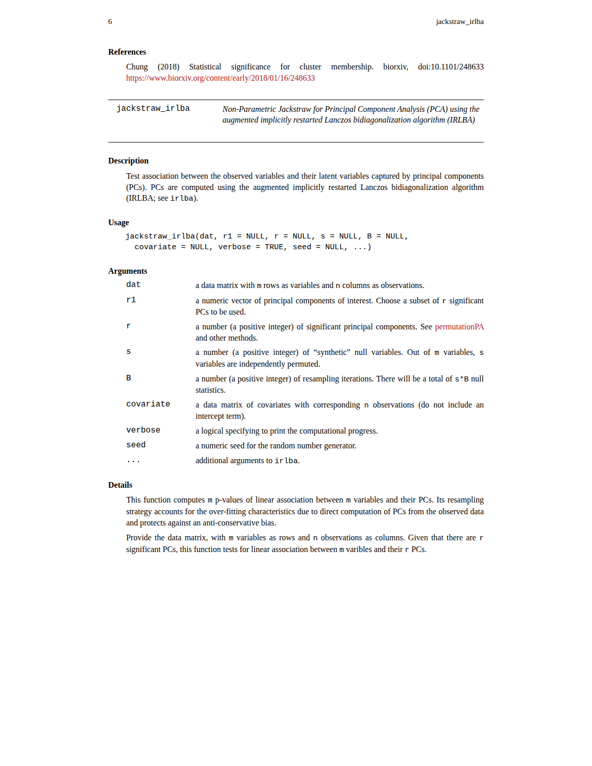6 jackstraw_irlba
References
Chung (2018) Statistical significance for cluster membership. biorxiv, doi:10.1101/248633 https://www.biorxiv.org/content/early/2018/01/16/248633
jackstraw_irlba
Non-Parametric Jackstraw for Principal Component Analysis (PCA) using the augmented implicitly restarted Lanczos bidiagonalization algorithm (IRLBA)
Description
Test association between the observed variables and their latent variables captured by principal components (PCs). PCs are computed using the augmented implicitly restarted Lanczos bidiagonalization algorithm (IRLBA; see irlba).
Usage
jackstraw_irlba(dat, r1 = NULL, r = NULL, s = NULL, B = NULL,
  covariate = NULL, verbose = TRUE, seed = NULL, ...)
Arguments
dat
a data matrix with m rows as variables and n columns as observations.
r1
a numeric vector of principal components of interest. Choose a subset of r significant PCs to be used.
r
a number (a positive integer) of significant principal components. See permutationPA and other methods.
s
a number (a positive integer) of “synthetic” null variables. Out of m variables, s variables are independently permuted.
B
a number (a positive integer) of resampling iterations. There will be a total of s*B null statistics.
covariate
a data matrix of covariates with corresponding n observations (do not include an intercept term).
verbose
a logical specifying to print the computational progress.
seed
a numeric seed for the random number generator.
...
additional arguments to irlba.
Details
This function computes m p-values of linear association between m variables and their PCs. Its resampling strategy accounts for the over-fitting characteristics due to direct computation of PCs from the observed data and protects against an anti-conservative bias.
Provide the data matrix, with m variables as rows and n observations as columns. Given that there are r significant PCs, this function tests for linear association between m varibles and their r PCs.